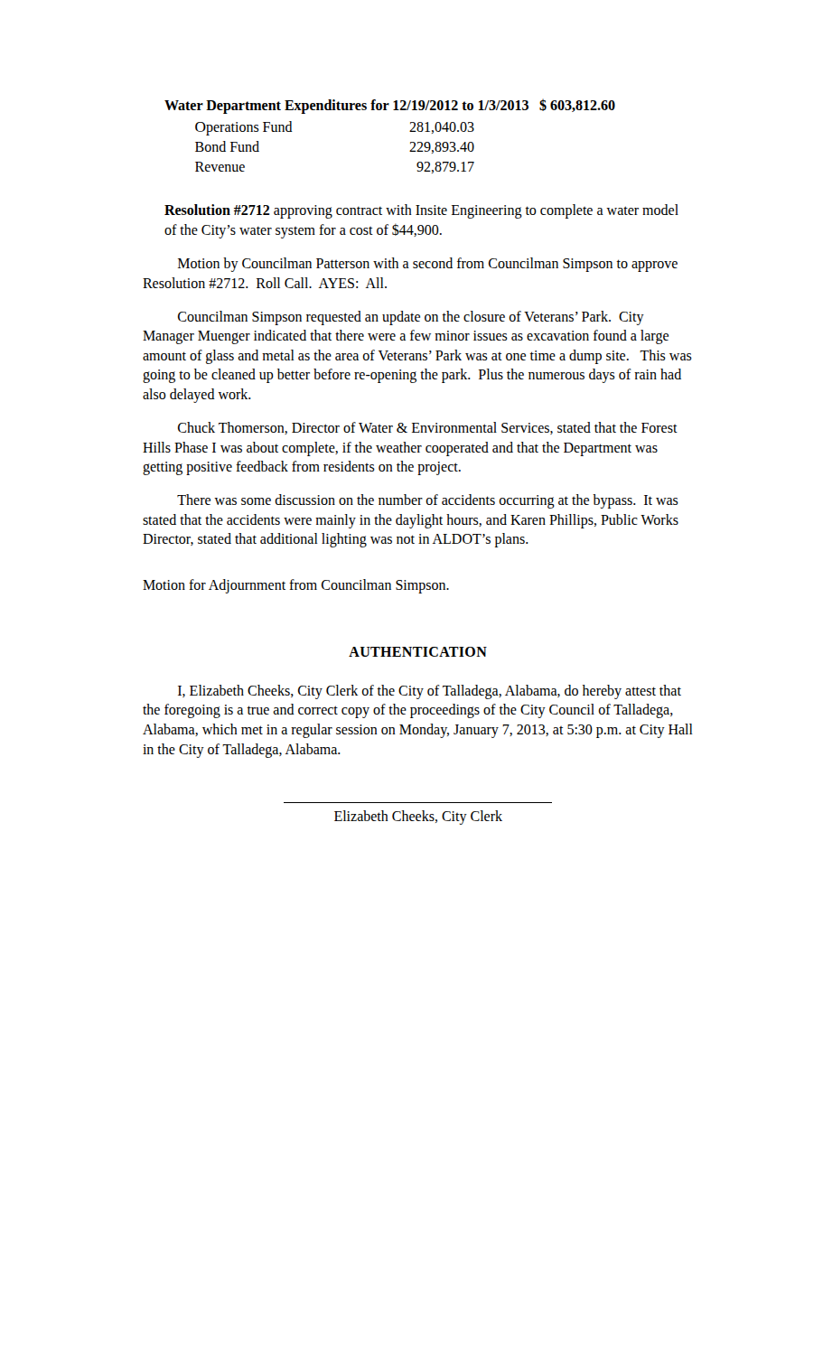Water Department Expenditures for 12/19/2012 to 1/3/2013 $ 603,812.60
| O perations Fund | 281,040.03 |
| Bond Fund | 229,893.40 |
| Revenue | 92,879.17 |
Resolution #2712 approving contract with Insite Engineering to complete a water model of the City’s water system for a cost of $44,900.
Motion by Councilman Patterson with a second from Councilman Simpson to approve Resolution #2712. Roll Call. AYES: All.
Councilman Simpson requested an update on the closure of Veterans’ Park. City Manager Muenger indicated that there were a few minor issues as excavation found a large amount of glass and metal as the area of Veterans’ Park was at one time a dump site. This was going to be cleaned up better before re-opening the park. Plus the numerous days of rain had also delayed work.
Chuck Thomerson, Director of Water & Environmental Services, stated that the Forest Hills Phase I was about complete, if the weather cooperated and that the Department was getting positive feedback from residents on the project.
There was some discussion on the number of accidents occurring at the bypass. It was stated that the accidents were mainly in the daylight hours, and Karen Phillips, Public Works Director, stated that additional lighting was not in ALDOT’s plans.
Motion for Adjournment from Councilman Simpson.
AUTHENTICATION
I, Elizabeth Cheeks, City Clerk of the City of Talladega, Alabama, do hereby attest that the foregoing is a true and correct copy of the proceedings of the City Council of Talladega, Alabama, which met in a regular session on Monday, January 7, 2013, at 5:30 p.m. at City Hall in the City of Talladega, Alabama.
Elizabeth Cheeks, City Clerk